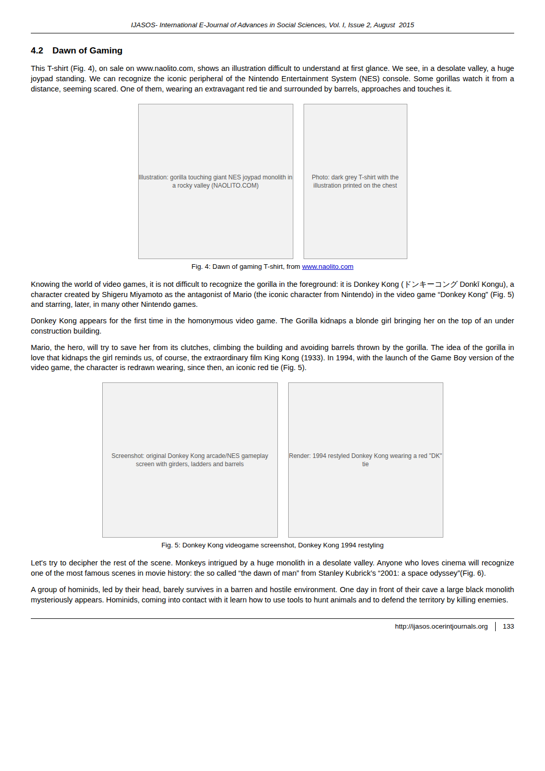IJASOS- International E-Journal of Advances in Social Sciences, Vol. I, Issue 2, August 2015
4.2 Dawn of Gaming
This T-shirt (Fig. 4), on sale on www.naolito.com, shows an illustration difficult to understand at first glance. We see, in a desolate valley, a huge joypad standing. We can recognize the iconic peripheral of the Nintendo Entertainment System (NES) console. Some gorillas watch it from a distance, seeming scared. One of them, wearing an extravagant red tie and surrounded by barrels, approaches and touches it.
Illustration: gorilla touching giant NES joypad monolith in a rocky valley (NAOLITO.COM)
Photo: dark grey T-shirt with the illustration printed on the chest
Fig. 4: Dawn of gaming T-shirt, from www.naolito.com
Knowing the world of video games, it is not difficult to recognize the gorilla in the foreground: it is Donkey Kong (ドンキーコング Donkī Kongu), a character created by Shigeru Miyamoto as the antagonist of Mario (the iconic character from Nintendo) in the video game “Donkey Kong” (Fig. 5) and starring, later, in many other Nintendo games.
Donkey Kong appears for the first time in the homonymous video game. The Gorilla kidnaps a blonde girl bringing her on the top of an under construction building.
Mario, the hero, will try to save her from its clutches, climbing the building and avoiding barrels thrown by the gorilla. The idea of the gorilla in love that kidnaps the girl reminds us, of course, the extraordinary film King Kong (1933). In 1994, with the launch of the Game Boy version of the video game, the character is redrawn wearing, since then, an iconic red tie (Fig. 5).
Screenshot: original Donkey Kong arcade/NES gameplay screen with girders, ladders and barrels
Render: 1994 restyled Donkey Kong wearing a red "DK" tie
Fig. 5: Donkey Kong videogame screenshot, Donkey Kong 1994 restyling
Let's try to decipher the rest of the scene. Monkeys intrigued by a huge monolith in a desolate valley. Anyone who loves cinema will recognize one of the most famous scenes in movie history: the so called “the dawn of man” from Stanley Kubrick’s “2001: a space odyssey”(Fig. 6).
A group of hominids, led by their head, barely survives in a barren and hostile environment. One day in front of their cave a large black monolith mysteriously appears. Hominids, coming into contact with it learn how to use tools to hunt animals and to defend the territory by killing enemies.
http://ijasos.ocerintjournals.org
133